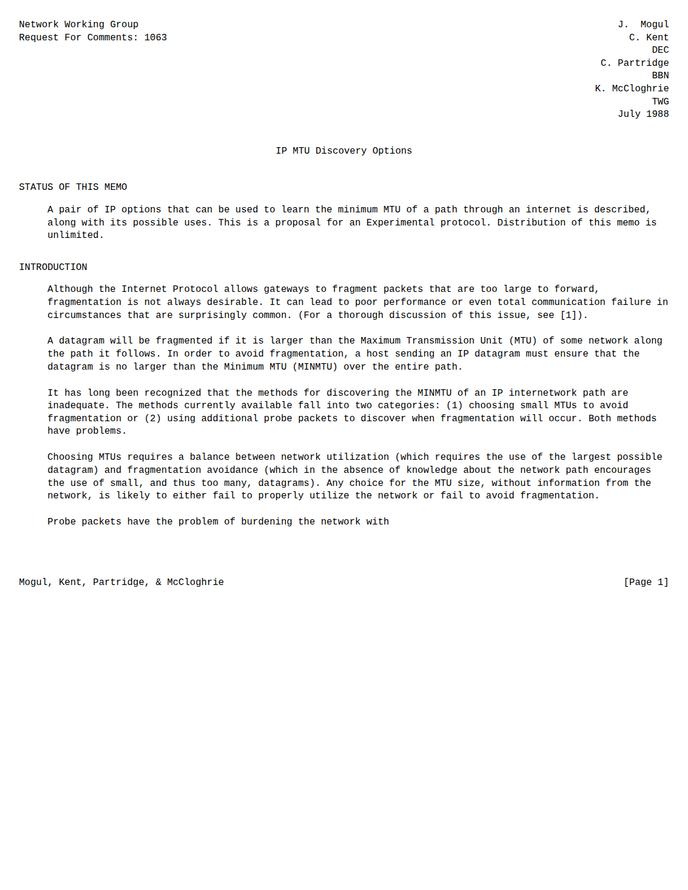Network Working Group
Request For Comments: 1063
J.  Mogul
C. Kent
DEC
C. Partridge
BBN
K. McCloghrie
TWG
July 1988
IP MTU Discovery Options
STATUS OF THIS MEMO
A pair of IP options that can be used to learn the minimum MTU of a path through an internet is described, along with its possible uses. This is a proposal for an Experimental protocol. Distribution of this memo is unlimited.
INTRODUCTION
Although the Internet Protocol allows gateways to fragment packets that are too large to forward, fragmentation is not always desirable. It can lead to poor performance or even total communication failure in circumstances that are surprisingly common. (For a thorough discussion of this issue, see [1]).
A datagram will be fragmented if it is larger than the Maximum Transmission Unit (MTU) of some network along the path it follows. In order to avoid fragmentation, a host sending an IP datagram must ensure that the datagram is no larger than the Minimum MTU (MINMTU) over the entire path.
It has long been recognized that the methods for discovering the MINMTU of an IP internetwork path are inadequate. The methods currently available fall into two categories: (1) choosing small MTUs to avoid fragmentation or (2) using additional probe packets to discover when fragmentation will occur. Both methods have problems.
Choosing MTUs requires a balance between network utilization (which requires the use of the largest possible datagram) and fragmentation avoidance (which in the absence of knowledge about the network path encourages the use of small, and thus too many, datagrams). Any choice for the MTU size, without information from the network, is likely to either fail to properly utilize the network or fail to avoid fragmentation.
Probe packets have the problem of burdening the network with
Mogul, Kent, Partridge, & McCloghrie
[Page 1]